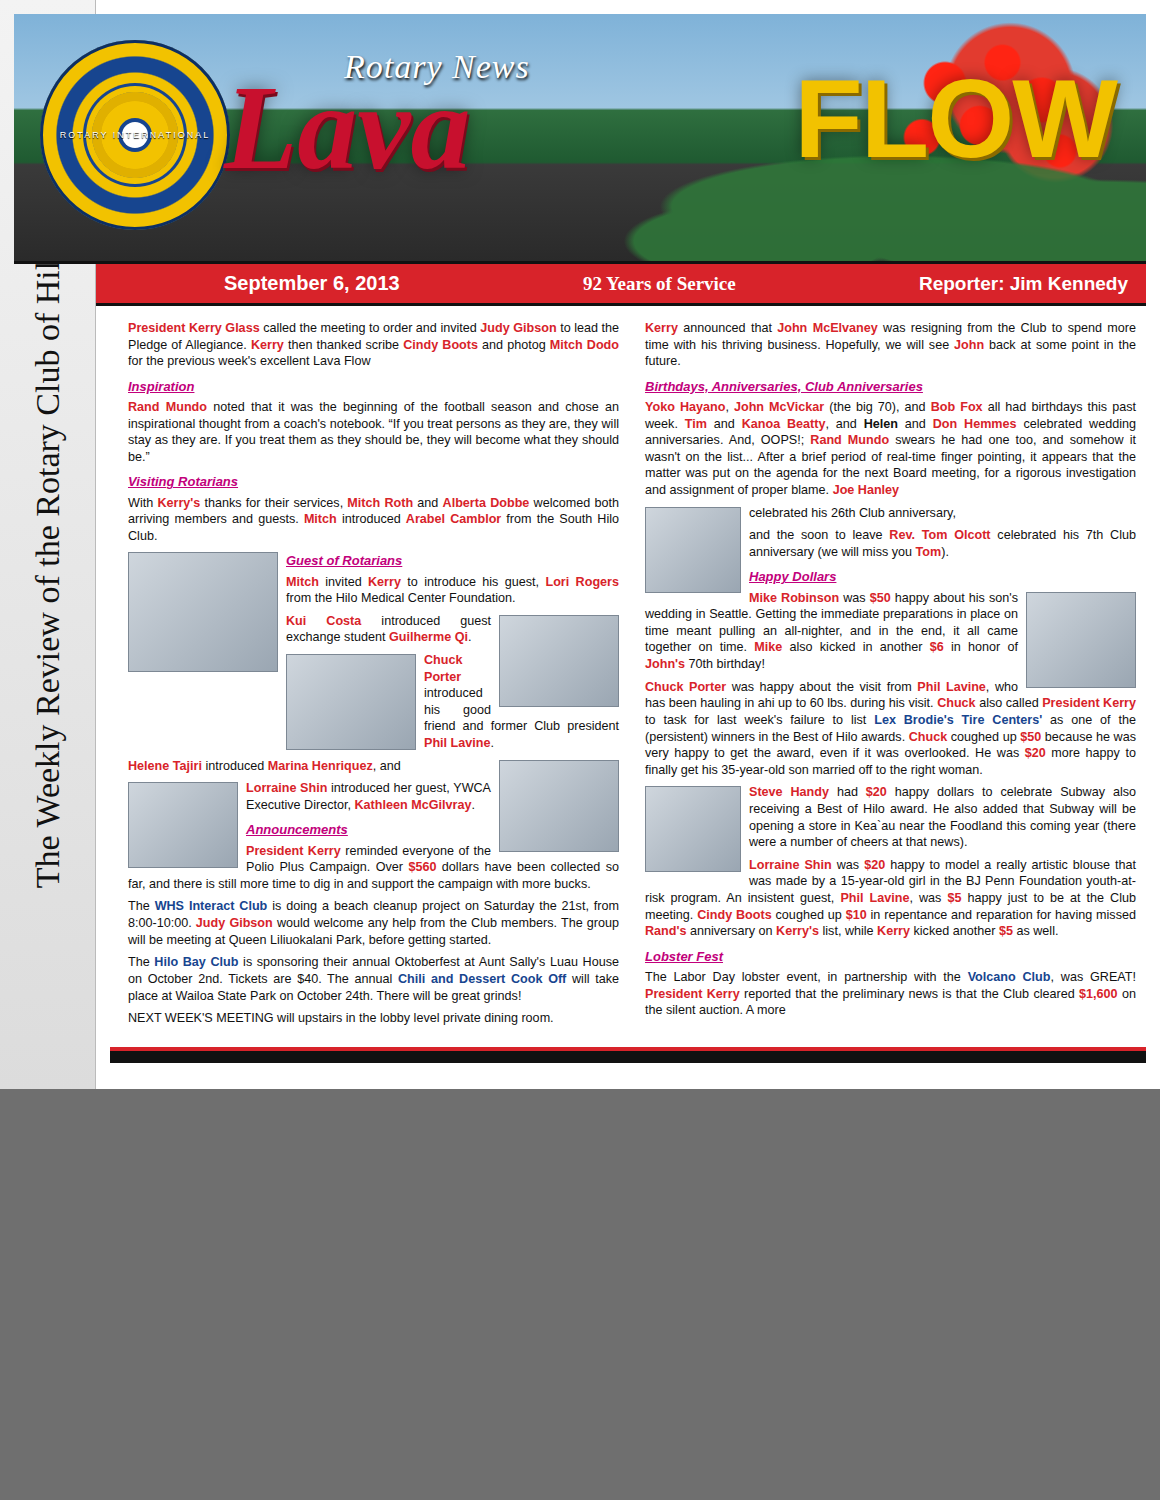The Weekly Review of the Rotary Club of Hilo
Rotary News
Lava
FLOW
September 6, 2013 92 Years of Service Reporter: Jim Kennedy
President Kerry Glass called the meeting to order and invited Judy Gibson to lead the Pledge of Allegiance. Kerry then thanked scribe Cindy Boots and photog Mitch Dodo for the previous week's excellent Lava Flow
Inspiration
Rand Mundo noted that it was the beginning of the football season and chose an inspirational thought from a coach's notebook. “If you treat persons as they are, they will stay as they are. If you treat them as they should be, they will become what they should be.”
Visiting Rotarians
With Kerry's thanks for their services, Mitch Roth and Alberta Dobbe welcomed both arriving members and guests. Mitch introduced Arabel Camblor from the South Hilo Club.
Guest of Rotarians
Mitch invited Kerry to introduce his guest, Lori Rogers from the Hilo Medical Center Foundation.
Kui Costa introduced guest exchange student Guilherme Qi.
Chuck Porter introduced his good friend and former Club president Phil Lavine.
Helene Tajiri introduced Marina Henriquez, and
Lorraine Shin introduced her guest, YWCA Executive Director, Kathleen McGilvray.
Announcements
President Kerry reminded everyone of the Polio Plus Campaign. Over $560 dollars have been collected so far, and there is still more time to dig in and support the campaign with more bucks.
The WHS Interact Club is doing a beach cleanup project on Saturday the 21st, from 8:00-10:00. Judy Gibson would welcome any help from the Club members. The group will be meeting at Queen Liliuokalani Park, before getting started.
The Hilo Bay Club is sponsoring their annual Oktoberfest at Aunt Sally's Luau House on October 2nd. Tickets are $40. The annual Chili and Dessert Cook Off will take place at Wailoa State Park on October 24th. There will be great grinds!
NEXT WEEK'S MEETING will upstairs in the lobby level private dining room.
Kerry announced that John McElvaney was resigning from the Club to spend more time with his thriving business. Hopefully, we will see John back at some point in the future.
Birthdays, Anniversaries, Club Anniversaries
Yoko Hayano, John McVickar (the big 70), and Bob Fox all had birthdays this past week. Tim and Kanoa Beatty, and Helen and Don Hemmes celebrated wedding anniversaries. And, OOPS!; Rand Mundo swears he had one too, and somehow it wasn't on the list... After a brief period of real-time finger pointing, it appears that the matter was put on the agenda for the next Board meeting, for a rigorous investigation and assignment of proper blame. Joe Hanley
celebrated his 26th Club anniversary,
and the soon to leave Rev. Tom Olcott celebrated his 7th Club anniversary (we will miss you Tom).
Happy Dollars
Mike Robinson was $50 happy about his son's wedding in Seattle. Getting the immediate preparations in place on time meant pulling an all-nighter, and in the end, it all came together on time. Mike also kicked in another $6 in honor of John's 70th birthday!
Chuck Porter was happy about the visit from Phil Lavine, who has been hauling in ahi up to 60 lbs. during his visit. Chuck also called President Kerry to task for last week's failure to list Lex Brodie's Tire Centers' as one of the (persistent) winners in the Best of Hilo awards. Chuck coughed up $50 because he was very happy to get the award, even if it was overlooked. He was $20 more happy to finally get his 35-year-old son married off to the right woman.
Steve Handy had $20 happy dollars to celebrate Subway also receiving a Best of Hilo award. He also added that Subway will be opening a store in Kea`au near the Foodland this coming year (there were a number of cheers at that news).
Lorraine Shin was $20 happy to model a really artistic blouse that was made by a 15-year-old girl in the BJ Penn Foundation youth-at-risk program. An insistent guest, Phil Lavine, was $5 happy just to be at the Club meeting. Cindy Boots coughed up $10 in repentance and reparation for having missed Rand's anniversary on Kerry's list, while Kerry kicked another $5 as well.
Lobster Fest
The Labor Day lobster event, in partnership with the Volcano Club, was GREAT! President Kerry reported that the preliminary news is that the Club cleared $1,600 on the silent auction. A more